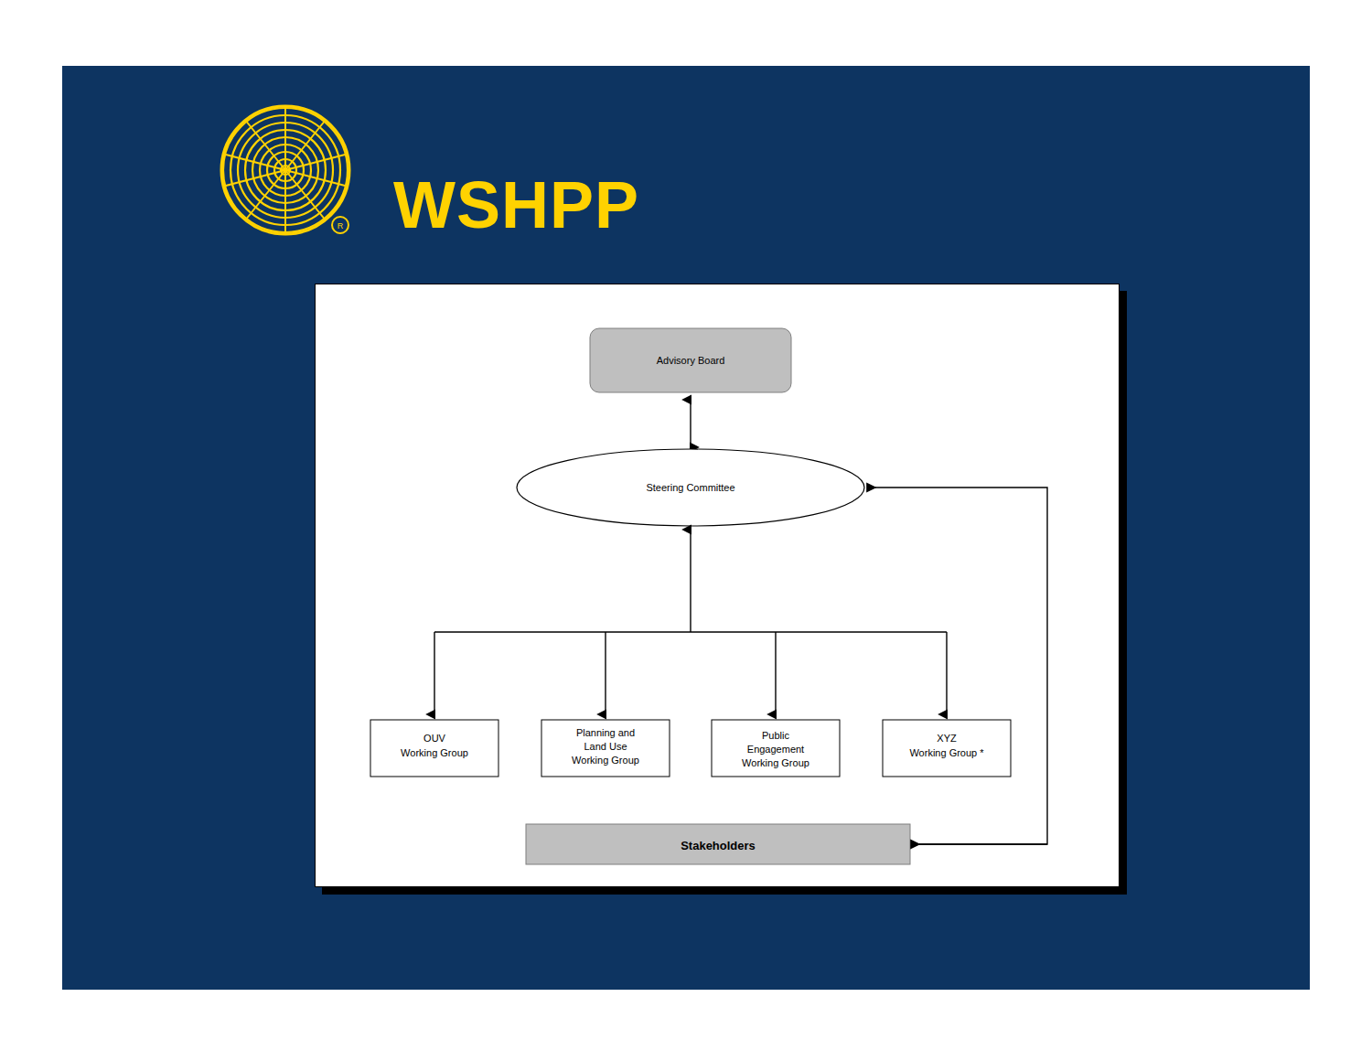R
WSHPP
Advisory Board Steering Committee OUV Working Group Planning and Land Use Working Group Public Engagement Working Group XYZ Working Group * Stakeholders